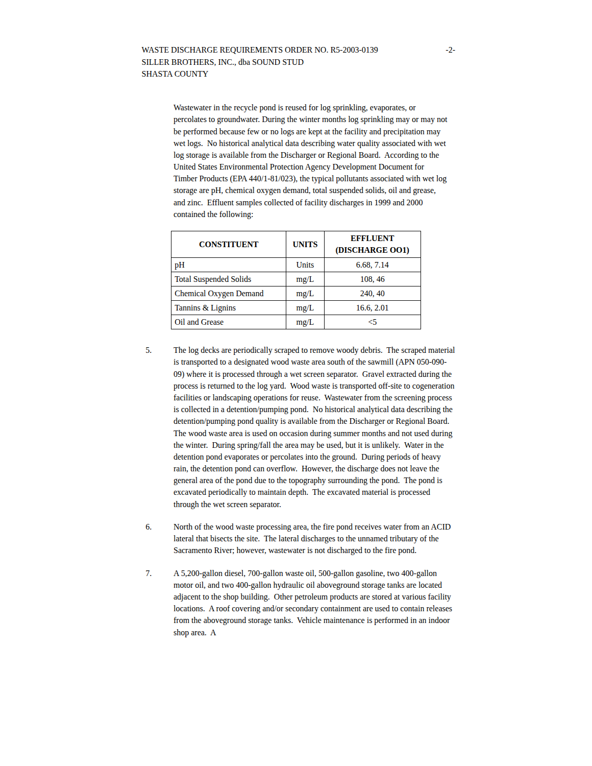WASTE DISCHARGE REQUIREMENTS ORDER NO. R5-2003-0139-2-
SILLER BROTHERS, INC., dba SOUND STUD
SHASTA COUNTY
Wastewater in the recycle pond is reused for log sprinkling, evaporates, or percolates to groundwater. During the winter months log sprinkling may or may not be performed because few or no logs are kept at the facility and precipitation may wet logs. No historical analytical data describing water quality associated with wet log storage is available from the Discharger or Regional Board. According to the United States Environmental Protection Agency Development Document for Timber Products (EPA 440/1-81/023), the typical pollutants associated with wet log storage are pH, chemical oxygen demand, total suspended solids, oil and grease, and zinc. Effluent samples collected of facility discharges in 1999 and 2000 contained the following:
| CONSTITUENT | UNITS | EFFLUENT (DISCHARGE OO1) |
| --- | --- | --- |
| pH | Units | 6.68, 7.14 |
| Total Suspended Solids | mg/L | 108, 46 |
| Chemical Oxygen Demand | mg/L | 240, 40 |
| Tannins & Lignins | mg/L | 16.6, 2.01 |
| Oil and Grease | mg/L | <5 |
5. The log decks are periodically scraped to remove woody debris. The scraped material is transported to a designated wood waste area south of the sawmill (APN 050-090-09) where it is processed through a wet screen separator. Gravel extracted during the process is returned to the log yard. Wood waste is transported off-site to cogeneration facilities or landscaping operations for reuse. Wastewater from the screening process is collected in a detention/pumping pond. No historical analytical data describing the detention/pumping pond quality is available from the Discharger or Regional Board. The wood waste area is used on occasion during summer months and not used during the winter. During spring/fall the area may be used, but it is unlikely. Water in the detention pond evaporates or percolates into the ground. During periods of heavy rain, the detention pond can overflow. However, the discharge does not leave the general area of the pond due to the topography surrounding the pond. The pond is excavated periodically to maintain depth. The excavated material is processed through the wet screen separator.
6. North of the wood waste processing area, the fire pond receives water from an ACID lateral that bisects the site. The lateral discharges to the unnamed tributary of the Sacramento River; however, wastewater is not discharged to the fire pond.
7. A 5,200-gallon diesel, 700-gallon waste oil, 500-gallon gasoline, two 400-gallon motor oil, and two 400-gallon hydraulic oil aboveground storage tanks are located adjacent to the shop building. Other petroleum products are stored at various facility locations. A roof covering and/or secondary containment are used to contain releases from the aboveground storage tanks. Vehicle maintenance is performed in an indoor shop area. A